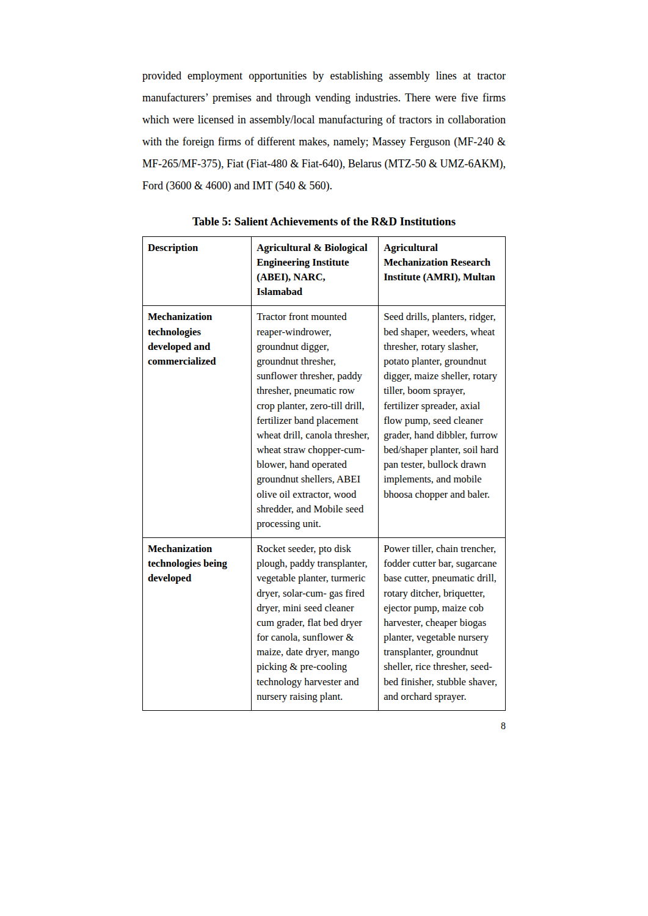provided employment opportunities by establishing assembly lines at tractor manufacturers’ premises and through vending industries. There were five firms which were licensed in assembly/local manufacturing of tractors in collaboration with the foreign firms of different makes, namely; Massey Ferguson (MF-240 & MF-265/MF-375), Fiat (Fiat-480 & Fiat-640), Belarus (MTZ-50 & UMZ-6AKM), Ford (3600 & 4600) and IMT (540 & 560).
Table 5: Salient Achievements of the R&D Institutions
| Description | Agricultural & Biological Engineering Institute (ABEI), NARC, Islamabad | Agricultural Mechanization Research Institute (AMRI), Multan |
| --- | --- | --- |
| Mechanization technologies developed and commercialized | Tractor front mounted reaper-windrower, groundnut digger, groundnut thresher, sunflower thresher, paddy thresher, pneumatic row crop planter, zero-till drill, fertilizer band placement wheat drill, canola thresher, wheat straw chopper-cum-blower, hand operated groundnut shellers, ABEI olive oil extractor, wood shredder, and Mobile seed processing unit. | Seed drills, planters, ridger, bed shaper, weeders, wheat thresher, rotary slasher, potato planter, groundnut digger, maize sheller, rotary tiller, boom sprayer, fertilizer spreader, axial flow pump, seed cleaner grader, hand dibbler, furrow bed/shaper planter, soil hard pan tester, bullock drawn implements, and mobile bhoosa chopper and baler. |
| Mechanization technologies being developed | Rocket seeder, pto disk plough, paddy transplanter, vegetable planter, turmeric dryer, solar-cum- gas fired dryer, mini seed cleaner cum grader, flat bed dryer for canola, sunflower & maize, date dryer, mango picking & pre-cooling technology harvester and nursery raising plant. | Power tiller, chain trencher, fodder cutter bar, sugarcane base cutter, pneumatic drill, rotary ditcher, briquetter, ejector pump, maize cob harvester, cheaper biogas planter, vegetable nursery transplanter, groundnut sheller, rice thresher, seed-bed finisher, stubble shaver, and orchard sprayer. |
8